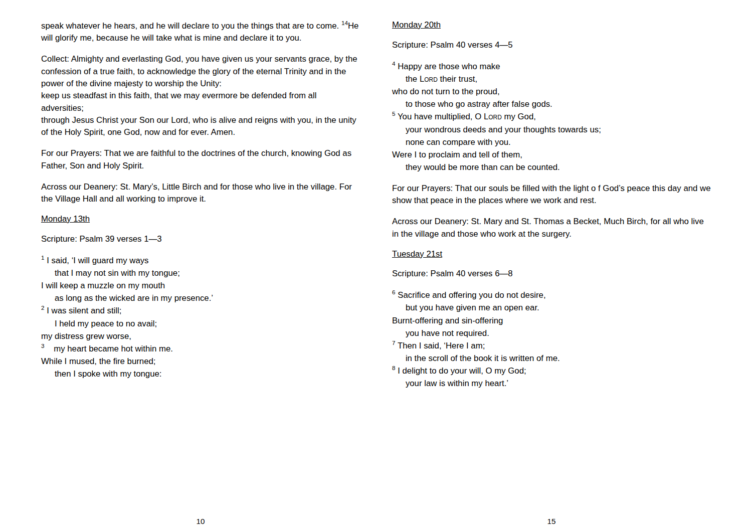speak whatever he hears, and he will declare to you the things that are to come. 14He will glorify me, because he will take what is mine and declare it to you.
Collect: Almighty and everlasting God, you have given us your servants grace, by the confession of a true faith, to acknowledge the glory of the eternal Trinity and in the power of the divine majesty to worship the Unity:
keep us steadfast in this faith, that we may evermore be defended from all adversities;
through Jesus Christ your Son our Lord, who is alive and reigns with you, in the unity of the Holy Spirit, one God, now and for ever. Amen.
For our Prayers: That we are faithful to the doctrines of the church, knowing God as Father, Son and Holy Spirit.
Across our Deanery: St. Mary’s, Little Birch and for those who live in the village. For the Village Hall and all working to improve it.
Monday 13th
Scripture: Psalm 39 verses 1—3
1 I said, ‘I will guard my ways that I may not sin with my tongue; I will keep a muzzle on my mouth as long as the wicked are in my presence.’ 2 I was silent and still; I held my peace to no avail; my distress grew worse, 3 my heart became hot within me. While I mused, the fire burned; then I spoke with my tongue:
10
Monday 20th
Scripture: Psalm 40 verses 4—5
4 Happy are those who make the Lord their trust, who do not turn to the proud, to those who go astray after false gods. 5 You have multiplied, O Lord my God, your wondrous deeds and your thoughts towards us; none can compare with you. Were I to proclaim and tell of them, they would be more than can be counted.
For our Prayers: That our souls be filled with the light o f God’s peace this day and we show that peace in the places where we work and rest.
Across our Deanery: St. Mary and St. Thomas a Becket, Much Birch, for all who live in the village and those who work at the surgery.
Tuesday 21st
Scripture: Psalm 40 verses 6—8
6 Sacrifice and offering you do not desire, but you have given me an open ear. Burnt-offering and sin-offering you have not required. 7 Then I said, ‘Here I am; in the scroll of the book it is written of me. 8 I delight to do your will, O my God; your law is within my heart.’
15